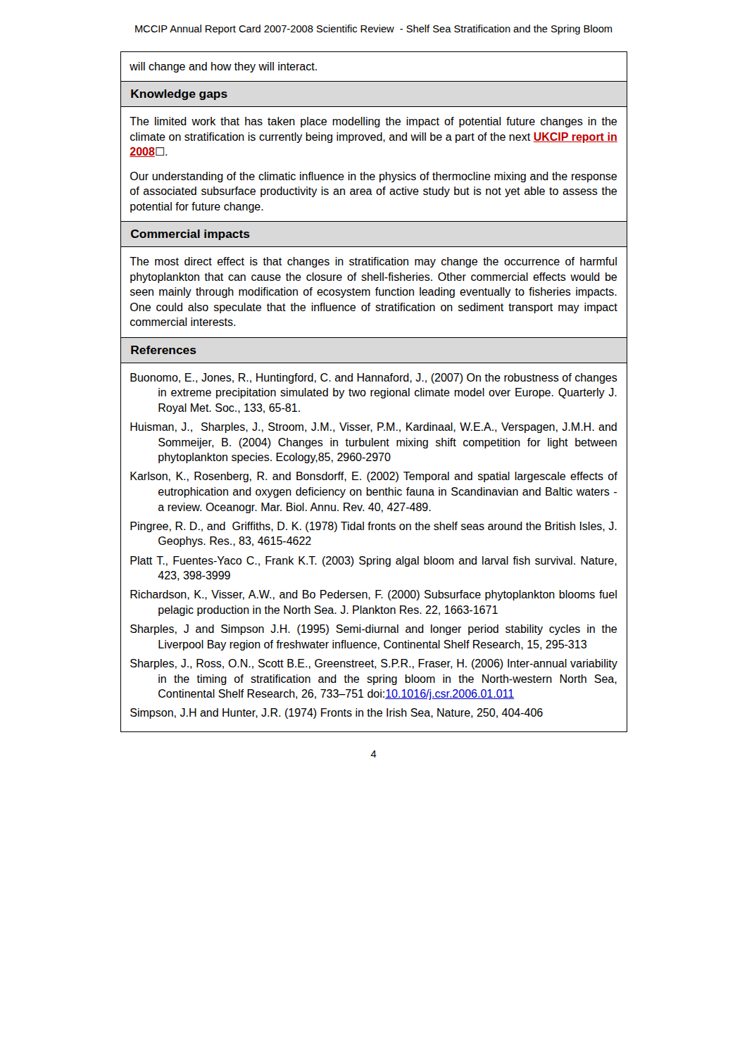MCCIP Annual Report Card 2007-2008 Scientific Review - Shelf Sea Stratification and the Spring Bloom
will change and how they will interact.
Knowledge gaps
The limited work that has taken place modelling the impact of potential future changes in the climate on stratification is currently being improved, and will be a part of the next UKCIP report in 2008☐.
Our understanding of the climatic influence in the physics of thermocline mixing and the response of associated subsurface productivity is an area of active study but is not yet able to assess the potential for future change.
Commercial impacts
The most direct effect is that changes in stratification may change the occurrence of harmful phytoplankton that can cause the closure of shell-fisheries. Other commercial effects would be seen mainly through modification of ecosystem function leading eventually to fisheries impacts. One could also speculate that the influence of stratification on sediment transport may impact commercial interests.
References
Buonomo, E., Jones, R., Huntingford, C. and Hannaford, J., (2007) On the robustness of changes in extreme precipitation simulated by two regional climate model over Europe. Quarterly J. Royal Met. Soc., 133, 65-81.
Huisman, J., Sharples, J., Stroom, J.M., Visser, P.M., Kardinaal, W.E.A., Verspagen, J.M.H. and Sommeijer, B. (2004) Changes in turbulent mixing shift competition for light between phytoplankton species. Ecology,85, 2960-2970
Karlson, K., Rosenberg, R. and Bonsdorff, E. (2002) Temporal and spatial largescale effects of eutrophication and oxygen deficiency on benthic fauna in Scandinavian and Baltic waters - a review. Oceanogr. Mar. Biol. Annu. Rev. 40, 427-489.
Pingree, R. D., and Griffiths, D. K. (1978) Tidal fronts on the shelf seas around the British Isles, J. Geophys. Res., 83, 4615-4622
Platt T., Fuentes-Yaco C., Frank K.T. (2003) Spring algal bloom and larval fish survival. Nature, 423, 398-3999
Richardson, K., Visser, A.W., and Bo Pedersen, F. (2000) Subsurface phytoplankton blooms fuel pelagic production in the North Sea. J. Plankton Res. 22, 1663-1671
Sharples, J and Simpson J.H. (1995) Semi-diurnal and longer period stability cycles in the Liverpool Bay region of freshwater influence, Continental Shelf Research, 15, 295-313
Sharples, J., Ross, O.N., Scott B.E., Greenstreet, S.P.R., Fraser, H. (2006) Inter-annual variability in the timing of stratification and the spring bloom in the North-western North Sea, Continental Shelf Research, 26, 733–751 doi:10.1016/j.csr.2006.01.011
Simpson, J.H and Hunter, J.R. (1974) Fronts in the Irish Sea, Nature, 250, 404-406
4